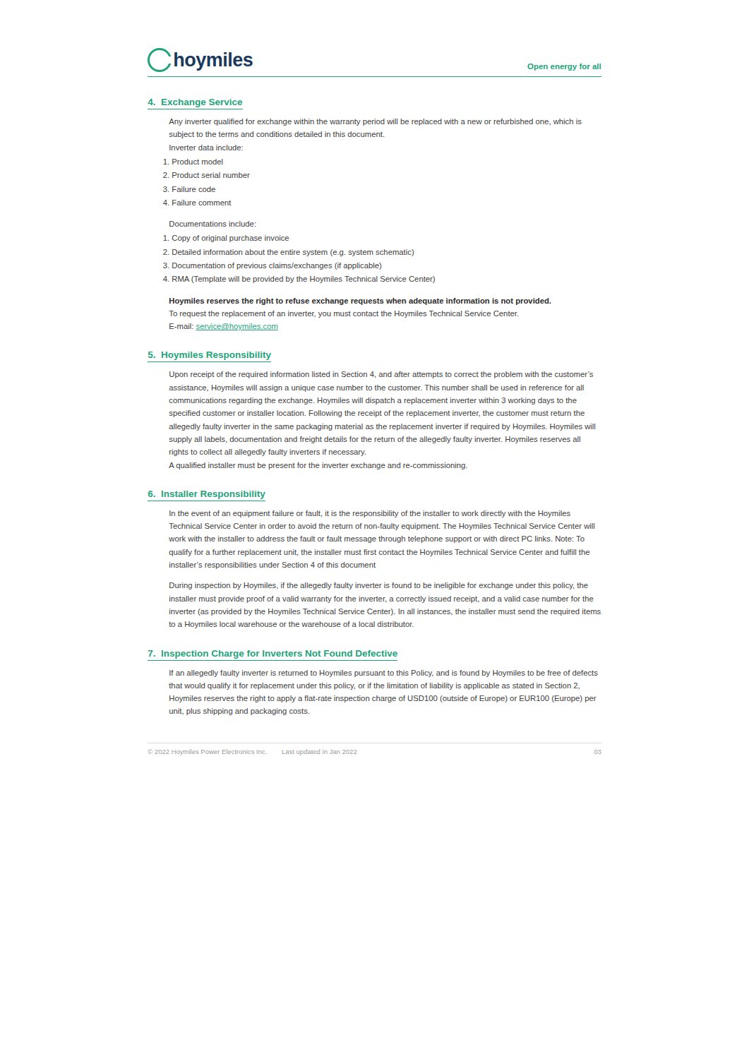hoymiles
Open energy for all
4. Exchange Service
Any inverter qualified for exchange within the warranty period will be replaced with a new or refurbished one, which is subject to the terms and conditions detailed in this document.
Inverter data include:
Product model
Product serial number
Failure code
Failure comment
Documentations include:
Copy of original purchase invoice
Detailed information about the entire system (e.g. system schematic)
Documentation of previous claims/exchanges (if applicable)
RMA (Template will be provided by the Hoymiles Technical Service Center)
Hoymiles reserves the right to refuse exchange requests when adequate information is not provided.
To request the replacement of an inverter, you must contact the Hoymiles Technical Service Center.
E-mail: service@hoymiles.com
5. Hoymiles Responsibility
Upon receipt of the required information listed in Section 4, and after attempts to correct the problem with the customer’s assistance, Hoymiles will assign a unique case number to the customer. This number shall be used in reference for all communications regarding the exchange. Hoymiles will dispatch a replacement inverter within 3 working days to the specified customer or installer location. Following the receipt of the replacement inverter, the customer must return the allegedly faulty inverter in the same packaging material as the replacement inverter if required by Hoymiles. Hoymiles will supply all labels, documentation and freight details for the return of the allegedly faulty inverter. Hoymiles reserves all rights to collect all allegedly faulty inverters if necessary.
A qualified installer must be present for the inverter exchange and re-commissioning.
6. Installer Responsibility
In the event of an equipment failure or fault, it is the responsibility of the installer to work directly with the Hoymiles Technical Service Center in order to avoid the return of non-faulty equipment. The Hoymiles Technical Service Center will work with the installer to address the fault or fault message through telephone support or with direct PC links. Note: To qualify for a further replacement unit, the installer must first contact the Hoymiles Technical Service Center and fulfill the installer’s responsibilities under Section 4 of this document
During inspection by Hoymiles, if the allegedly faulty inverter is found to be ineligible for exchange under this policy, the installer must provide proof of a valid warranty for the inverter, a correctly issued receipt, and a valid case number for the inverter (as provided by the Hoymiles Technical Service Center). In all instances, the installer must send the required items to a Hoymiles local warehouse or the warehouse of a local distributor.
7. Inspection Charge for Inverters Not Found Defective
If an allegedly faulty inverter is returned to Hoymiles pursuant to this Policy, and is found by Hoymiles to be free of defects that would qualify it for replacement under this policy, or if the limitation of liability is applicable as stated in Section 2, Hoymiles reserves the right to apply a flat-rate inspection charge of USD100 (outside of Europe) or EUR100 (Europe) per unit, plus shipping and packaging costs.
© 2022 Hoymiles Power Electronics Inc. Last updated in Jan 2022
03